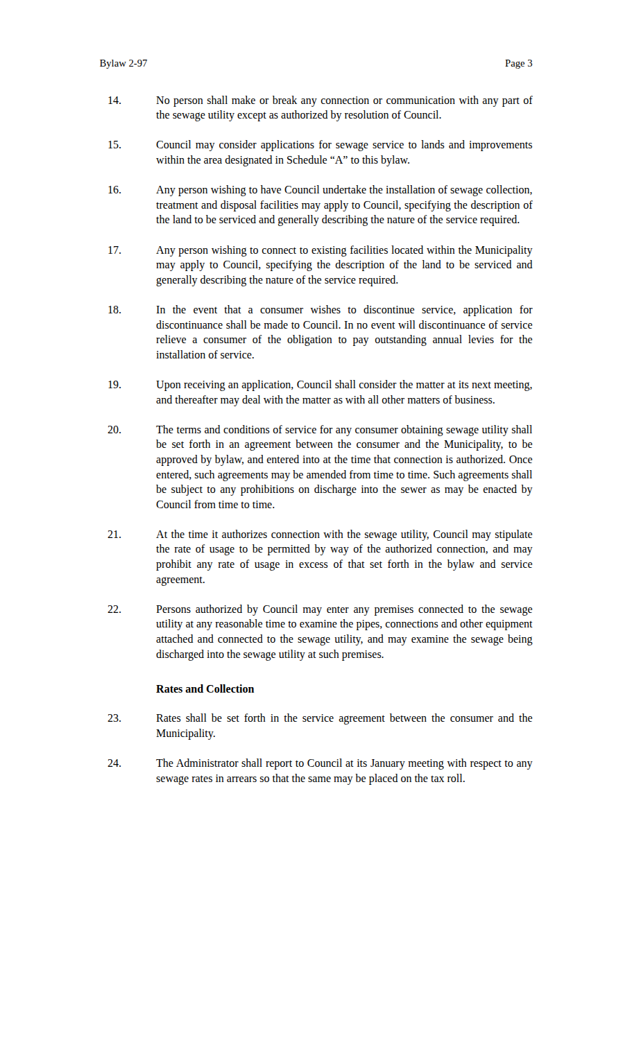Bylaw 2-97
Page 3
No person shall make or break any connection or communication with any part of the sewage utility except as authorized by resolution of Council.
Council may consider applications for sewage service to lands and improvements within the area designated in Schedule “A” to this bylaw.
Any person wishing to have Council undertake the installation of sewage collection, treatment and disposal facilities may apply to Council, specifying the description of the land to be serviced and generally describing the nature of the service required.
Any person wishing to connect to existing facilities located within the Municipality may apply to Council, specifying the description of the land to be serviced and generally describing the nature of the service required.
In the event that a consumer wishes to discontinue service, application for discontinuance shall be made to Council. In no event will discontinuance of service relieve a consumer of the obligation to pay outstanding annual levies for the installation of service.
Upon receiving an application, Council shall consider the matter at its next meeting, and thereafter may deal with the matter as with all other matters of business.
The terms and conditions of service for any consumer obtaining sewage utility shall be set forth in an agreement between the consumer and the Municipality, to be approved by bylaw, and entered into at the time that connection is authorized. Once entered, such agreements may be amended from time to time. Such agreements shall be subject to any prohibitions on discharge into the sewer as may be enacted by Council from time to time.
At the time it authorizes connection with the sewage utility, Council may stipulate the rate of usage to be permitted by way of the authorized connection, and may prohibit any rate of usage in excess of that set forth in the bylaw and service agreement.
Persons authorized by Council may enter any premises connected to the sewage utility at any reasonable time to examine the pipes, connections and other equipment attached and connected to the sewage utility, and may examine the sewage being discharged into the sewage utility at such premises.
Rates and Collection
Rates shall be set forth in the service agreement between the consumer and the Municipality.
The Administrator shall report to Council at its January meeting with respect to any sewage rates in arrears so that the same may be placed on the tax roll.